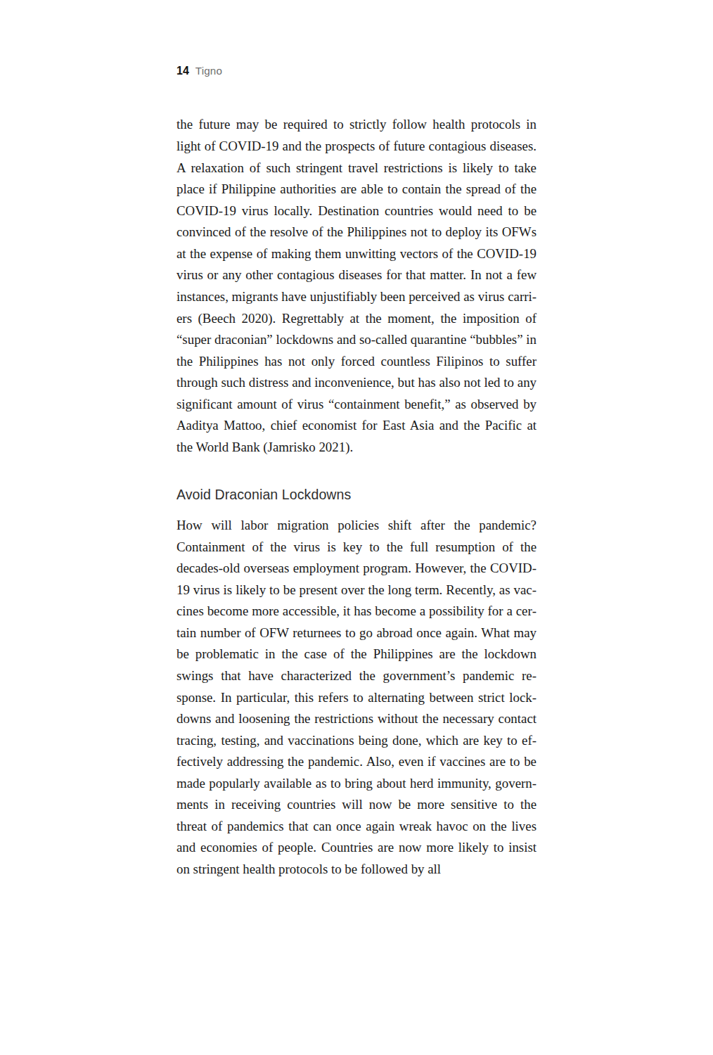14 Tigno
the future may be required to strictly follow health protocols in light of COVID-19 and the prospects of future contagious diseases. A relaxation of such stringent travel restrictions is likely to take place if Philippine authorities are able to contain the spread of the COVID-19 virus locally. Destination countries would need to be convinced of the resolve of the Philippines not to deploy its OFWs at the expense of making them unwitting vectors of the COVID-19 virus or any other contagious diseases for that matter. In not a few instances, migrants have unjustifiably been perceived as virus carriers (Beech 2020). Regrettably at the moment, the imposition of “super draconian” lockdowns and so-called quarantine “bubbles” in the Philippines has not only forced countless Filipinos to suffer through such distress and inconvenience, but has also not led to any significant amount of virus “containment benefit,” as observed by Aaditya Mattoo, chief economist for East Asia and the Pacific at the World Bank (Jamrisko 2021).
Avoid Draconian Lockdowns
How will labor migration policies shift after the pandemic? Containment of the virus is key to the full resumption of the decades-old overseas employment program. However, the COVID-19 virus is likely to be present over the long term. Recently, as vaccines become more accessible, it has become a possibility for a certain number of OFW returnees to go abroad once again. What may be problematic in the case of the Philippines are the lockdown swings that have characterized the government’s pandemic response. In particular, this refers to alternating between strict lockdowns and loosening the restrictions without the necessary contact tracing, testing, and vaccinations being done, which are key to effectively addressing the pandemic. Also, even if vaccines are to be made popularly available as to bring about herd immunity, governments in receiving countries will now be more sensitive to the threat of pandemics that can once again wreak havoc on the lives and economies of people. Countries are now more likely to insist on stringent health protocols to be followed by all